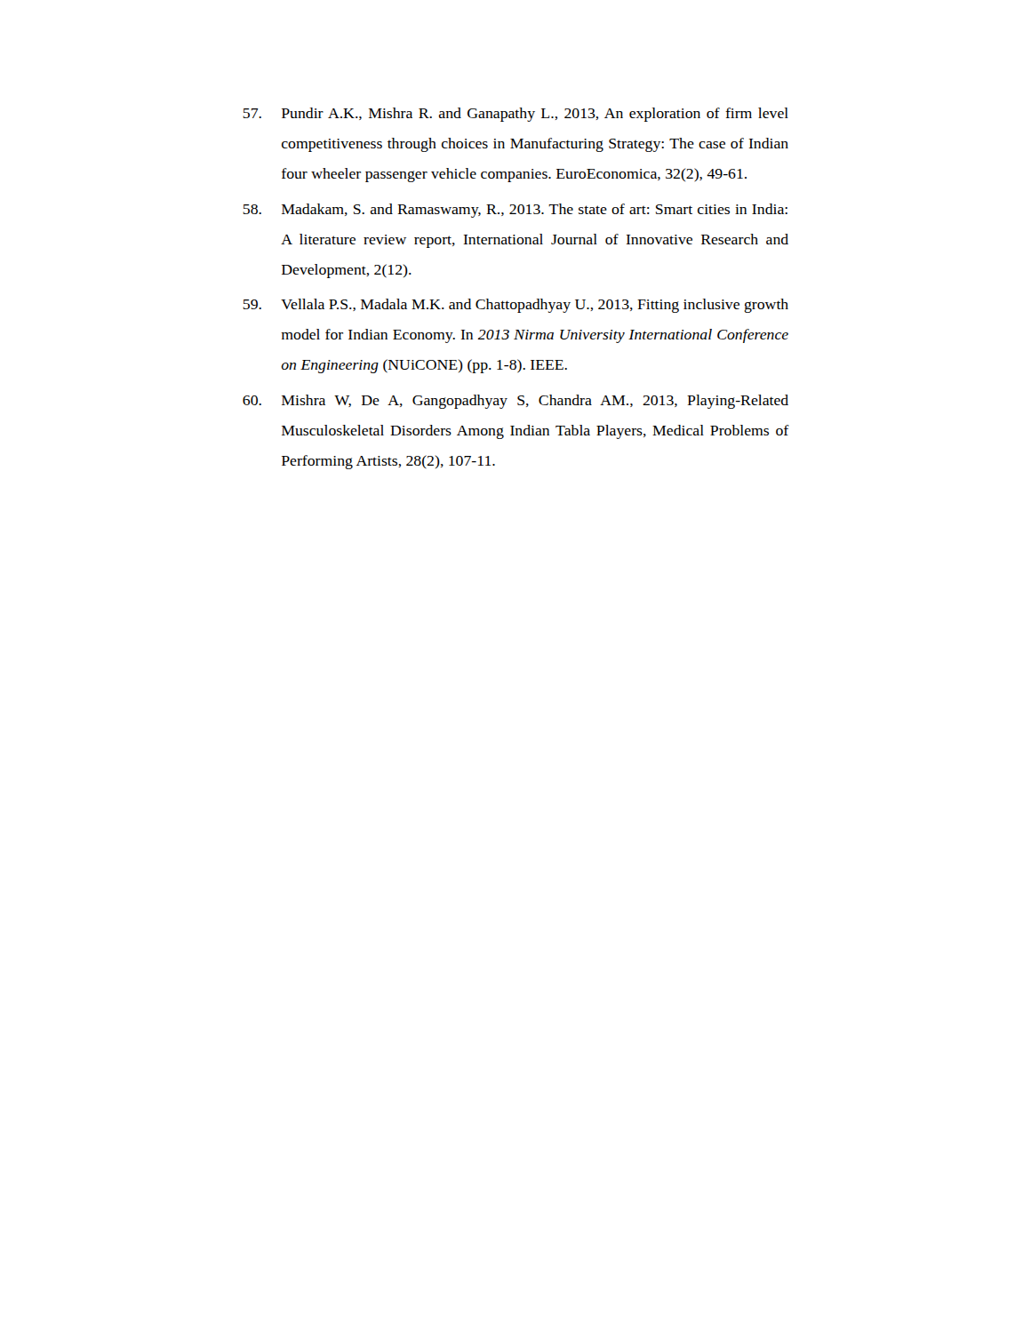Pundir A.K., Mishra R. and Ganapathy L., 2013, An exploration of firm level competitiveness through choices in Manufacturing Strategy: The case of Indian four wheeler passenger vehicle companies. EuroEconomica, 32(2), 49-61.
Madakam, S. and Ramaswamy, R., 2013. The state of art: Smart cities in India: A literature review report, International Journal of Innovative Research and Development, 2(12).
Vellala P.S., Madala M.K. and Chattopadhyay U., 2013, Fitting inclusive growth model for Indian Economy. In 2013 Nirma University International Conference on Engineering (NUiCONE) (pp. 1-8). IEEE.
Mishra W, De A, Gangopadhyay S, Chandra AM., 2013, Playing-Related Musculoskeletal Disorders Among Indian Tabla Players, Medical Problems of Performing Artists, 28(2), 107-11.